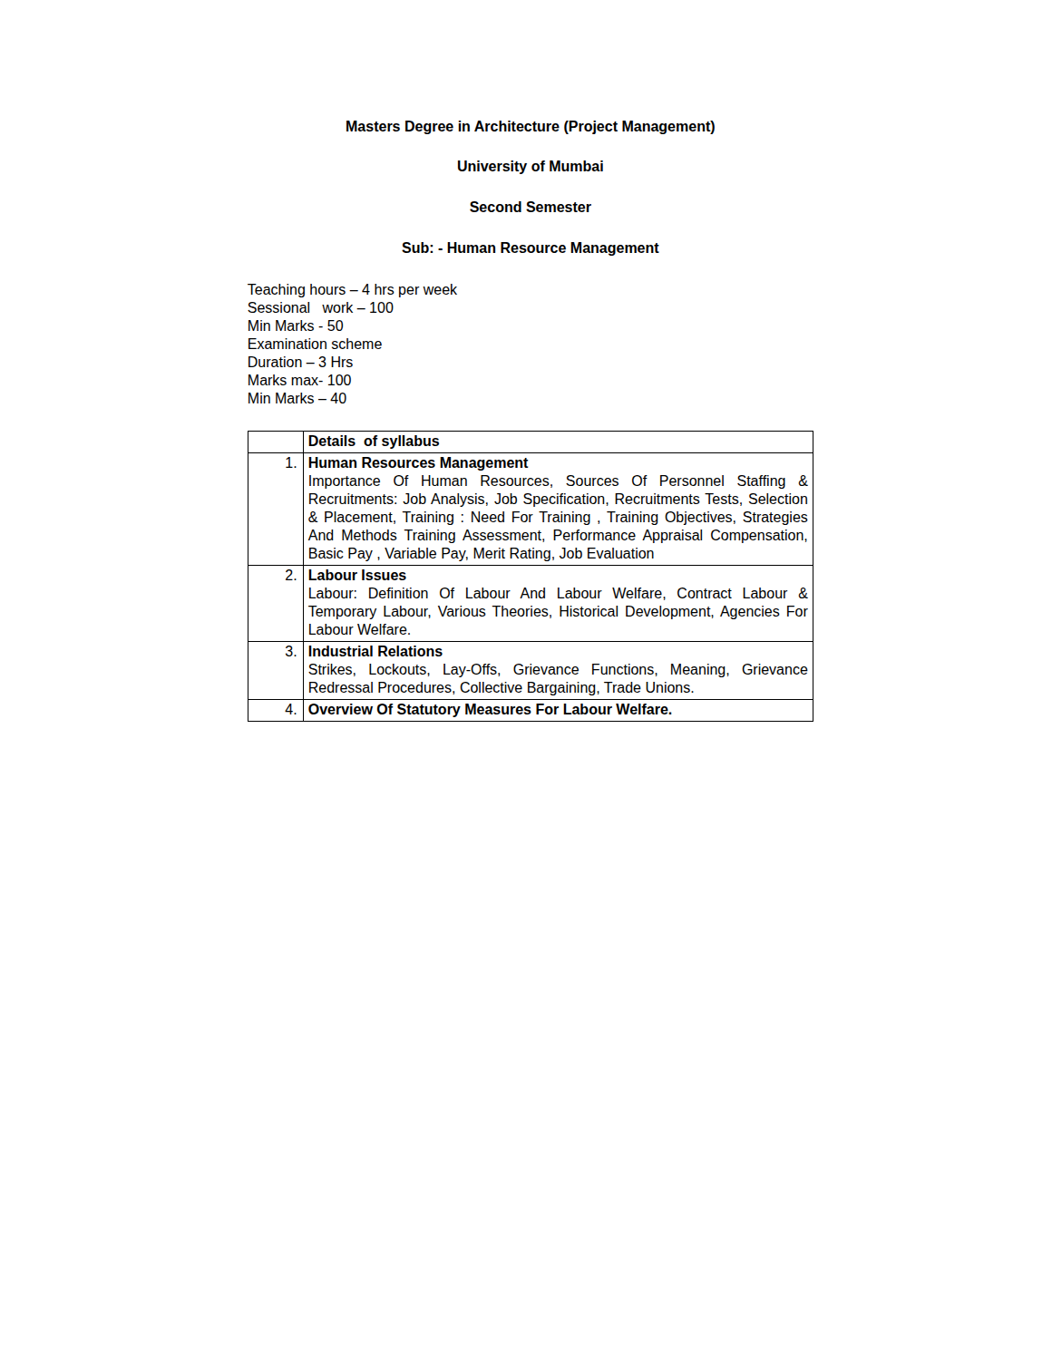Masters Degree in Architecture (Project Management)
University of Mumbai
Second Semester
Sub: - Human Resource Management
Teaching hours – 4 hrs per week
Sessional work – 100
Min Marks - 50
Examination scheme
Duration – 3 Hrs
Marks max- 100
Min Marks – 40
| | Details of syllabus |
| 1. | Human Resources Management Importance Of Human Resources, Sources Of Personnel Staffing & Recruitments: Job Analysis, Job Specification, Recruitments Tests, Selection & Placement, Training : Need For Training , Training Objectives, Strategies And Methods Training Assessment, Performance Appraisal Compensation, Basic Pay , Variable Pay, Merit Rating, Job Evaluation |
| 2. | Labour Issues Labour: Definition Of Labour And Labour Welfare, Contract Labour & Temporary Labour, Various Theories, Historical Development, Agencies For Labour Welfare. |
| 3. | Industrial Relations Strikes, Lockouts, Lay-Offs, Grievance Functions, Meaning, Grievance Redressal Procedures, Collective Bargaining, Trade Unions. |
| 4. | Overview Of Statutory Measures For Labour Welfare. |